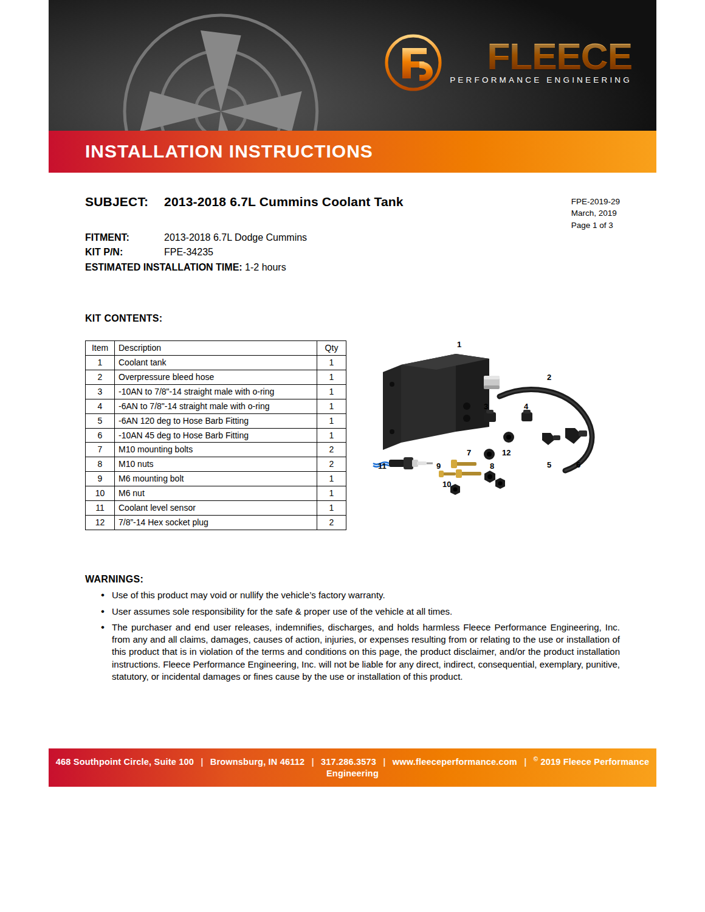FLEECE
PERFORMANCE ENGINEERING
INSTALLATION INSTRUCTIONS
FPE-2019-29
March, 2019
Page 1 of 3
SUBJECT: 2013-2018 6.7L Cummins Coolant Tank
FITMENT: 2013-2018 6.7L Dodge Cummins
KIT P/N: FPE-34235
ESTIMATED INSTALLATION TIME: 1-2 hours
KIT CONTENTS:
| Item | Description | Qty |
| --- | --- | --- |
| 1 | Coolant tank | 1 |
| 2 | Overpressure bleed hose | 1 |
| 3 | -10AN to 7/8"-14 straight male with o-ring | 1 |
| 4 | -6AN to 7/8"-14 straight male with o-ring | 1 |
| 5 | -6AN 120 deg to Hose Barb Fitting | 1 |
| 6 | -10AN 45 deg to Hose Barb Fitting | 1 |
| 7 | M10 mounting bolts | 2 |
| 8 | M10 nuts | 2 |
| 9 | M6 mounting bolt | 1 |
| 10 | M6 nut | 1 |
| 11 | Coolant level sensor | 1 |
| 12 | 7/8”-14 Hex socket plug | 2 |
1 2 3 4 5 6 7 8 9 10 11 12
WARNINGS:
Use of this product may void or nullify the vehicle’s factory warranty.
User assumes sole responsibility for the safe & proper use of the vehicle at all times.
The purchaser and end user releases, indemnifies, discharges, and holds harmless Fleece Performance Engineering, Inc. from any and all claims, damages, causes of action, injuries, or expenses resulting from or relating to the use or installation of this product that is in violation of the terms and conditions on this page, the product disclaimer, and/or the product installation instructions. Fleece Performance Engineering, Inc. will not be liable for any direct, indirect, consequential, exemplary, punitive, statutory, or incidental damages or fines cause by the use or installation of this product.
468 Southpoint Circle, Suite 100 | Brownsburg, IN 46112 | 317.286.3573 | www.fleeceperformance.com | © 2019 Fleece Performance Engineering